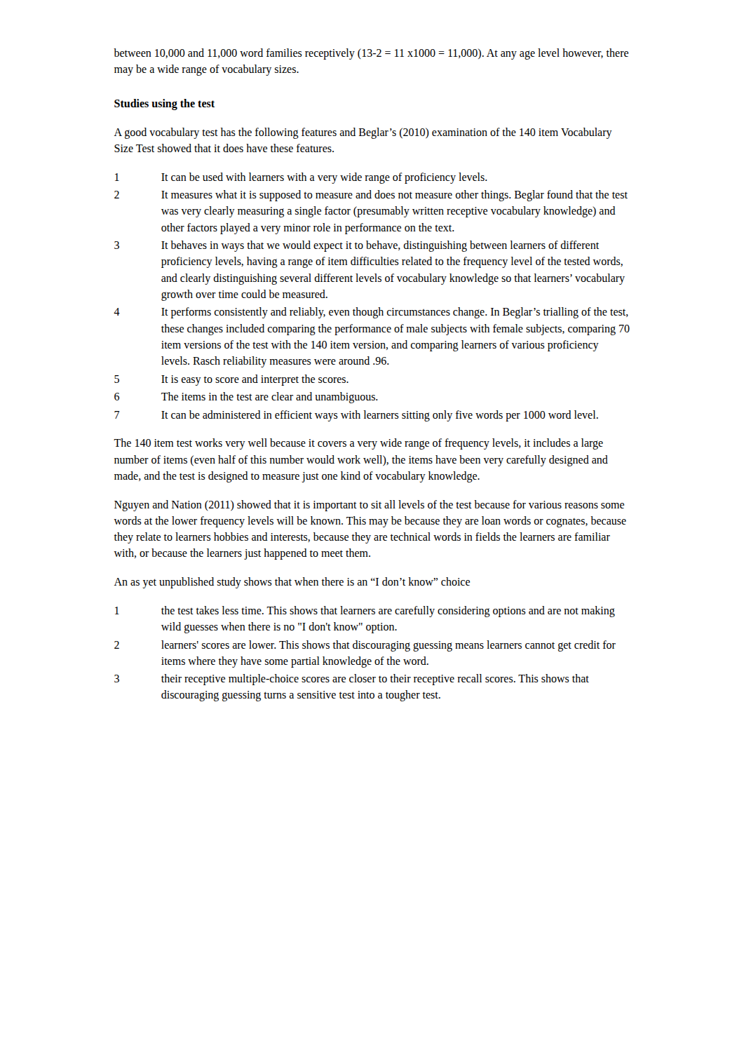between 10,000 and 11,000 word families receptively (13-2 = 11 x1000 = 11,000). At any age level however, there may be a wide range of vocabulary sizes.
Studies using the test
A good vocabulary test has the following features and Beglar’s (2010) examination of the 140 item Vocabulary Size Test showed that it does have these features.
It can be used with learners with a very wide range of proficiency levels.
It measures what it is supposed to measure and does not measure other things. Beglar found that the test was very clearly measuring a single factor (presumably written receptive vocabulary knowledge) and other factors played a very minor role in performance on the text.
It behaves in ways that we would expect it to behave, distinguishing between learners of different proficiency levels, having a range of item difficulties related to the frequency level of the tested words, and clearly distinguishing several different levels of vocabulary knowledge so that learners’ vocabulary growth over time could be measured.
It performs consistently and reliably, even though circumstances change. In Beglar’s trialling of the test, these changes included comparing the performance of male subjects with female subjects, comparing 70 item versions of the test with the 140 item version, and comparing learners of various proficiency levels. Rasch reliability measures were around .96.
It is easy to score and interpret the scores.
The items in the test are clear and unambiguous.
It can be administered in efficient ways with learners sitting only five words per 1000 word level.
The 140 item test works very well because it covers a very wide range of frequency levels, it includes a large number of items (even half of this number would work well), the items have been very carefully designed and made, and the test is designed to measure just one kind of vocabulary knowledge.
Nguyen and Nation (2011) showed that it is important to sit all levels of the test because for various reasons some words at the lower frequency levels will be known. This may be because they are loan words or cognates, because they relate to learners hobbies and interests, because they are technical words in fields the learners are familiar with, or because the learners just happened to meet them.
An as yet unpublished study shows that when there is an “I don’t know” choice
the test takes less time. This shows that learners are carefully considering options and are not making wild guesses when there is no "I don't know" option.
learners' scores are lower. This shows that discouraging guessing means learners cannot get credit for items where they have some partial knowledge of the word.
their receptive multiple-choice scores are closer to their receptive recall scores. This shows that discouraging guessing turns a sensitive test into a tougher test.